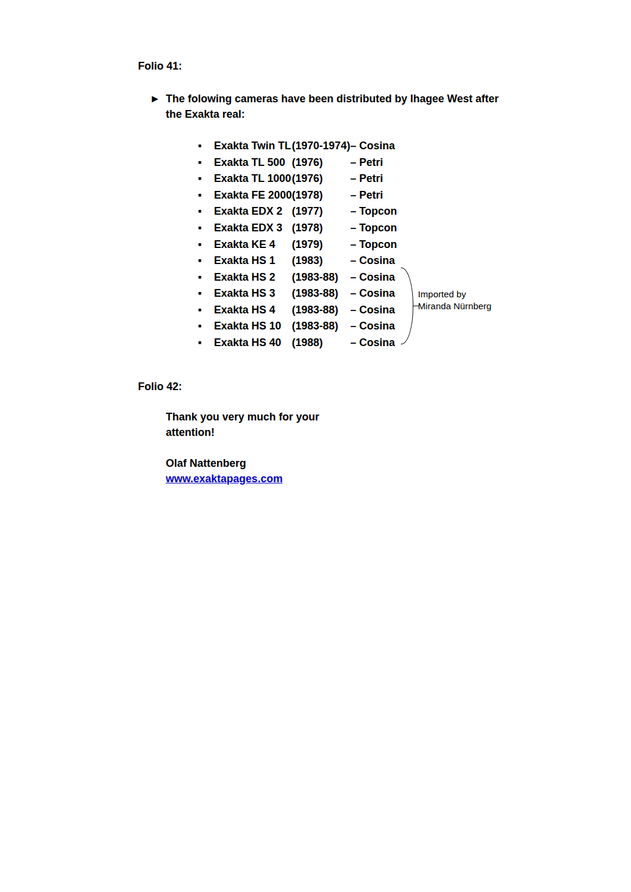Folio 41:
►The folowing cameras have been distributed by Ihagee West after the Exakta real:
| ▪ | Exakta Twin TL | (1970-1974) | – Cosina | |
| ▪ | Exakta TL 500 | (1976) | – Petri | |
| ▪ | Exakta TL 1000 | (1976) | – Petri | |
| ▪ | Exakta FE 2000 | (1978) | – Petri | |
| ▪ | Exakta EDX 2 | (1977) | – Topcon | |
| ▪ | Exakta EDX 3 | (1978) | – Topcon | |
| ▪ | Exakta KE 4 | (1979) | – Topcon | |
| ▪ | Exakta HS 1 | (1983) | – Cosina | |
| ▪ | Exakta HS 2 | (1983-88) | – Cosina | Imported by Miranda Nürnberg |
| ▪ | Exakta HS 3 | (1983-88) | – Cosina | |
| ▪ | Exakta HS 4 | (1983-88) | – Cosina | |
| ▪ | Exakta HS 10 | (1983-88) | – Cosina | |
| ▪ | Exakta HS 40 | (1988) | – Cosina | |
Folio 42:
Thank you very much for your
attention!
Olaf Nattenberg
www.exaktapages.com